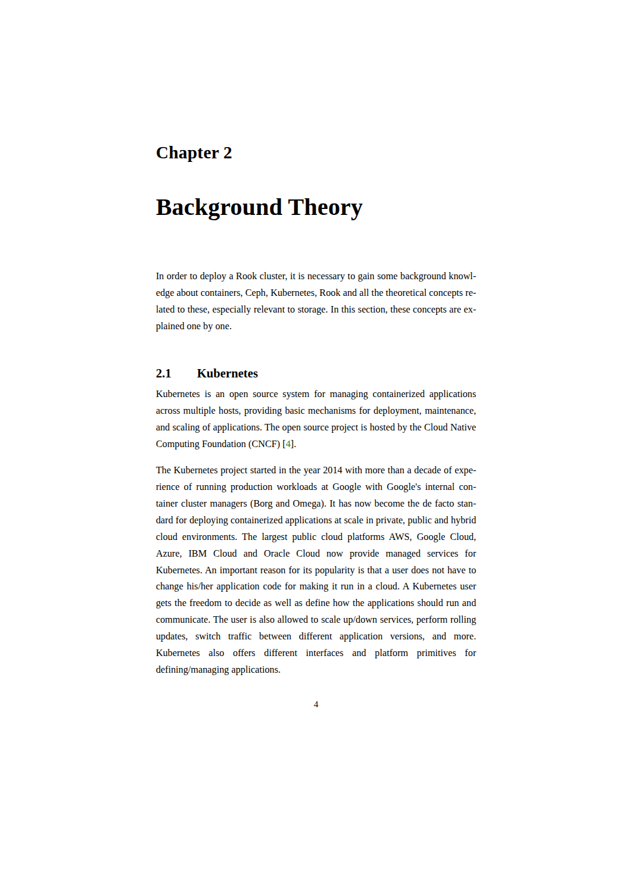Chapter 2
Background Theory
In order to deploy a Rook cluster, it is necessary to gain some background knowledge about containers, Ceph, Kubernetes, Rook and all the theoretical concepts related to these, especially relevant to storage. In this section, these concepts are explained one by one.
2.1 Kubernetes
Kubernetes is an open source system for managing containerized applications across multiple hosts, providing basic mechanisms for deployment, maintenance, and scaling of applications. The open source project is hosted by the Cloud Native Computing Foundation (CNCF) [4].
The Kubernetes project started in the year 2014 with more than a decade of experience of running production workloads at Google with Google's internal container cluster managers (Borg and Omega). It has now become the de facto standard for deploying containerized applications at scale in private, public and hybrid cloud environments. The largest public cloud platforms AWS, Google Cloud, Azure, IBM Cloud and Oracle Cloud now provide managed services for Kubernetes. An important reason for its popularity is that a user does not have to change his/her application code for making it run in a cloud. A Kubernetes user gets the freedom to decide as well as define how the applications should run and communicate. The user is also allowed to scale up/down services, perform rolling updates, switch traffic between different application versions, and more. Kubernetes also offers different interfaces and platform primitives for defining/managing applications.
4